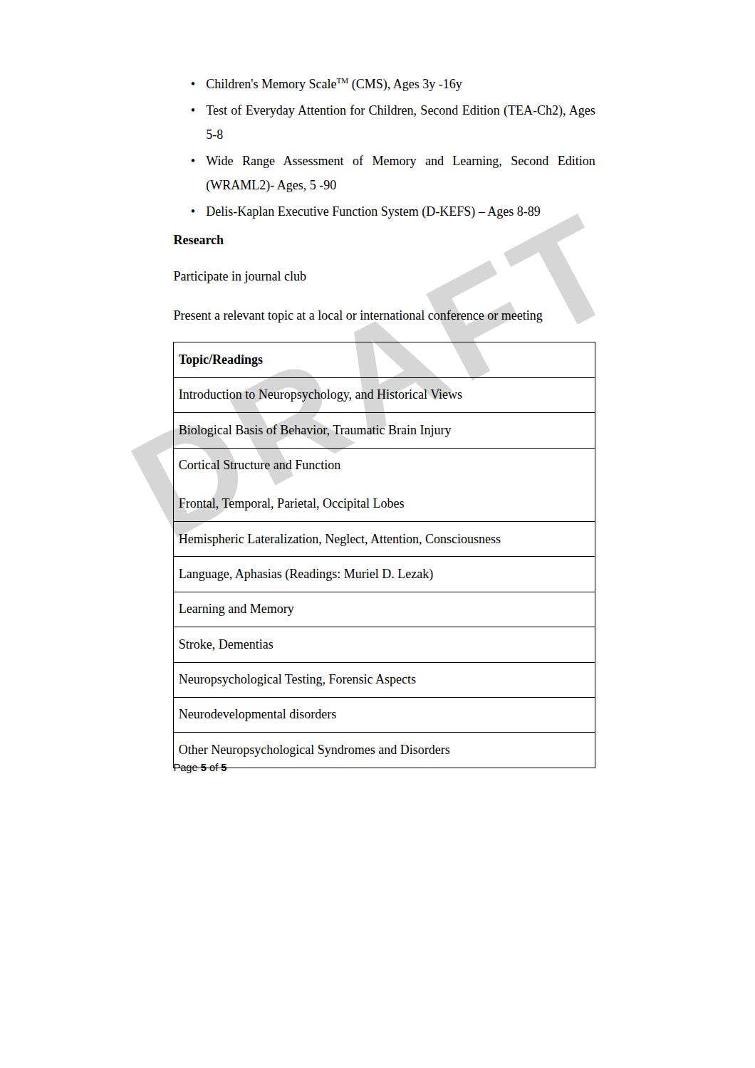DRAFT
Children's Memory ScaleTM (CMS), Ages 3y -16y
Test of Everyday Attention for Children, Second Edition (TEA-Ch2), Ages 5-8
Wide Range Assessment of Memory and Learning, Second Edition (WRAML2)- Ages, 5 -90
Delis-Kaplan Executive Function System (D-KEFS) – Ages 8-89
Research
Participate in journal club
Present a relevant topic at a local or international conference or meeting
| Topic/Readings |
| Introduction to Neuropsychology, and Historical Views |
| Biological Basis of Behavior, Traumatic Brain Injury |
| Cortical Structure and Function Frontal, Temporal, Parietal, Occipital Lobes |
| Hemispheric Lateralization, Neglect, Attention, Consciousness |
| Language, Aphasias (Readings: Muriel D. Lezak) |
| Learning and Memory |
| Stroke, Dementias |
| Neuropsychological Testing, Forensic Aspects |
| Neurodevelopmental disorders |
| Other Neuropsychological Syndromes and Disorders |
Page 5 of 5